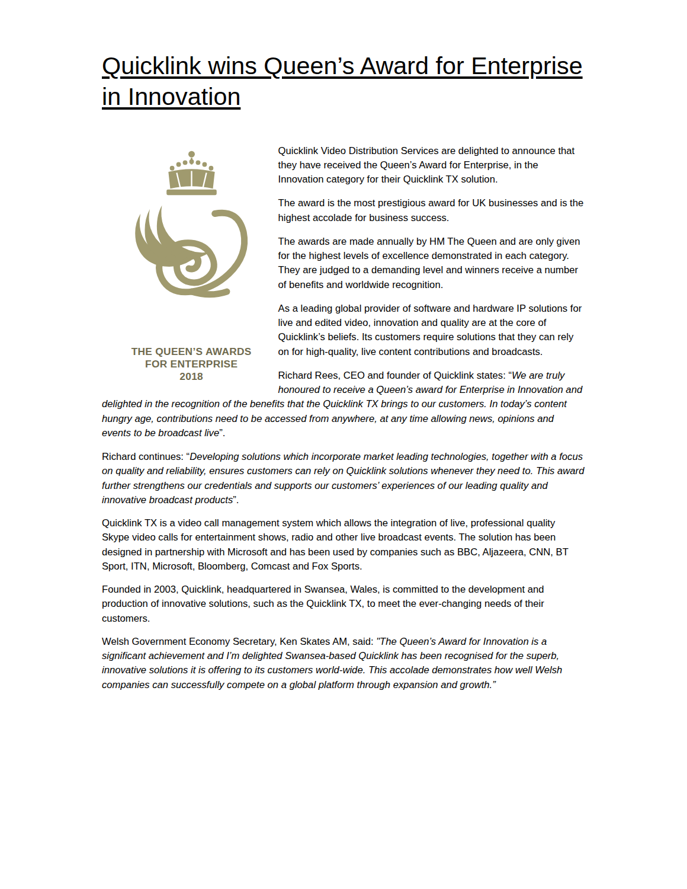Quicklink wins Queen’s Award for Enterprise in Innovation
THE QUEEN’S AWARDS
FOR ENTERPRISE
2018
Quicklink Video Distribution Services are delighted to announce that they have received the Queen’s Award for Enterprise, in the Innovation category for their Quicklink TX solution.
The award is the most prestigious award for UK businesses and is the highest accolade for business success.
The awards are made annually by HM The Queen and are only given for the highest levels of excellence demonstrated in each category. They are judged to a demanding level and winners receive a number of benefits and worldwide recognition.
As a leading global provider of software and hardware IP solutions for live and edited video, innovation and quality are at the core of Quicklink’s beliefs. Its customers require solutions that they can rely on for high-quality, live content contributions and broadcasts.
Richard Rees, CEO and founder of Quicklink states: “We are truly honoured to receive a Queen’s award for Enterprise in Innovation and delighted in the recognition of the benefits that the Quicklink TX brings to our customers. In today’s content hungry age, contributions need to be accessed from anywhere, at any time allowing news, opinions and events to be broadcast live”.
Richard continues: “Developing solutions which incorporate market leading technologies, together with a focus on quality and reliability, ensures customers can rely on Quicklink solutions whenever they need to. This award further strengthens our credentials and supports our customers’ experiences of our leading quality and innovative broadcast products”.
Quicklink TX is a video call management system which allows the integration of live, professional quality Skype video calls for entertainment shows, radio and other live broadcast events. The solution has been designed in partnership with Microsoft and has been used by companies such as BBC, Aljazeera, CNN, BT Sport, ITN, Microsoft, Bloomberg, Comcast and Fox Sports.
Founded in 2003, Quicklink, headquartered in Swansea, Wales, is committed to the development and production of innovative solutions, such as the Quicklink TX, to meet the ever-changing needs of their customers.
Welsh Government Economy Secretary, Ken Skates AM, said: "The Queen’s Award for Innovation is a significant achievement and I’m delighted Swansea-based Quicklink has been recognised for the superb, innovative solutions it is offering to its customers world-wide. This accolade demonstrates how well Welsh companies can successfully compete on a global platform through expansion and growth.”